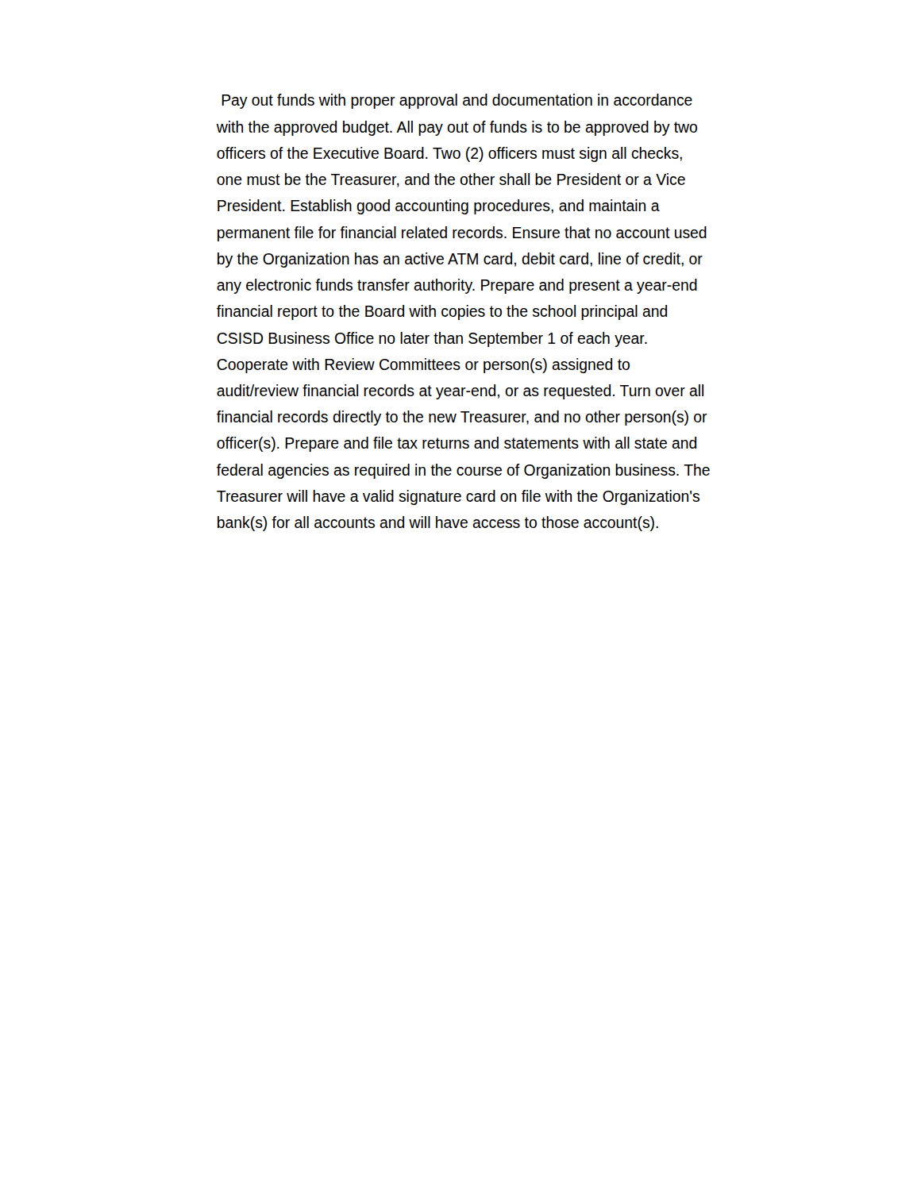Pay out funds with proper approval and documentation in accordance with the approved budget. All pay out of funds is to be approved by two officers of the Executive Board. Two (2) officers must sign all checks, one must be the Treasurer, and the other shall be President or a Vice President. Establish good accounting procedures, and maintain a permanent file for financial related records. Ensure that no account used by the Organization has an active ATM card, debit card, line of credit, or any electronic funds transfer authority. Prepare and present a year-end financial report to the Board with copies to the school principal and CSISD Business Office no later than September 1 of each year. Cooperate with Review Committees or person(s) assigned to audit/review financial records at year-end, or as requested. Turn over all financial records directly to the new Treasurer, and no other person(s) or officer(s). Prepare and file tax returns and statements with all state and federal agencies as required in the course of Organization business. The Treasurer will have a valid signature card on file with the Organization's bank(s) for all accounts and will have access to those account(s).